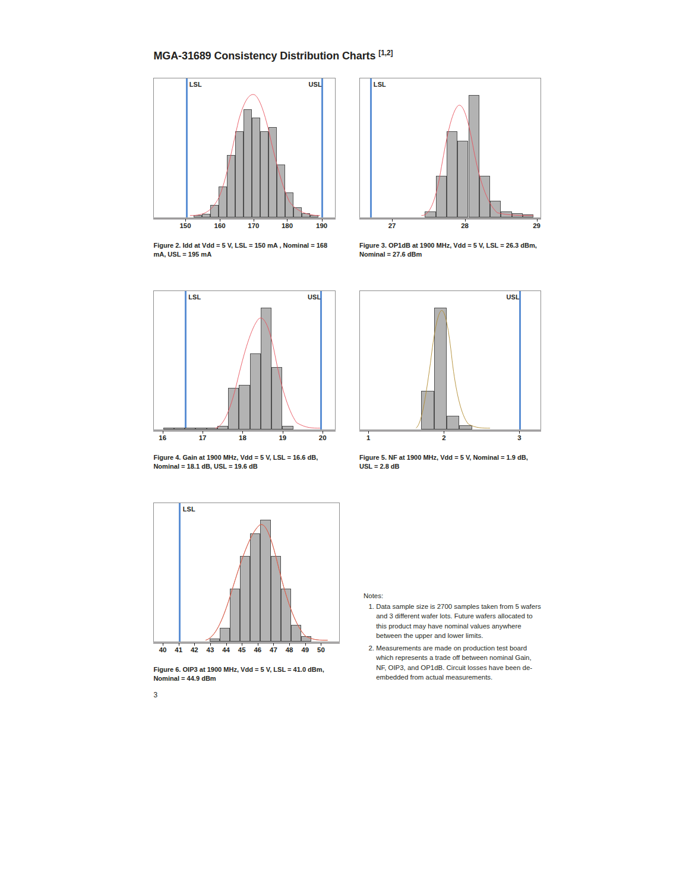MGA-31689 Consistency Distribution Charts [1,2]
LSL
USL
150
160
170
180
190
Figure 2. Idd at Vdd = 5 V, LSL = 150 mA , Nominal = 168 mA, USL = 195 mA
LSL
27
28
29
Figure 3. OP1dB at 1900 MHz, Vdd = 5 V, LSL = 26.3 dBm, Nominal = 27.6 dBm
LSL
USL
16
17
18
19
20
Figure 4. Gain at 1900 MHz, Vdd = 5 V, LSL = 16.6 dB, Nominal = 18.1 dB, USL = 19.6 dB
USL
1
2
3
Figure 5. NF at 1900 MHz, Vdd = 5 V, Nominal = 1.9 dB, USL = 2.8 dB
LSL
40
41
42
43
44
45
46
47
48
49
50
Figure 6. OIP3 at 1900 MHz, Vdd = 5 V, LSL = 41.0 dBm, Nominal = 44.9 dBm
Notes:
Data sample size is 2700 samples taken from 5 wafers and 3 different wafer lots. Future wafers allocated to this product may have nominal values anywhere between the upper and lower limits.
Measurements are made on production test board which represents a trade off between nominal Gain, NF, OIP3, and OP1dB. Circuit losses have been de-embedded from actual measurements.
3